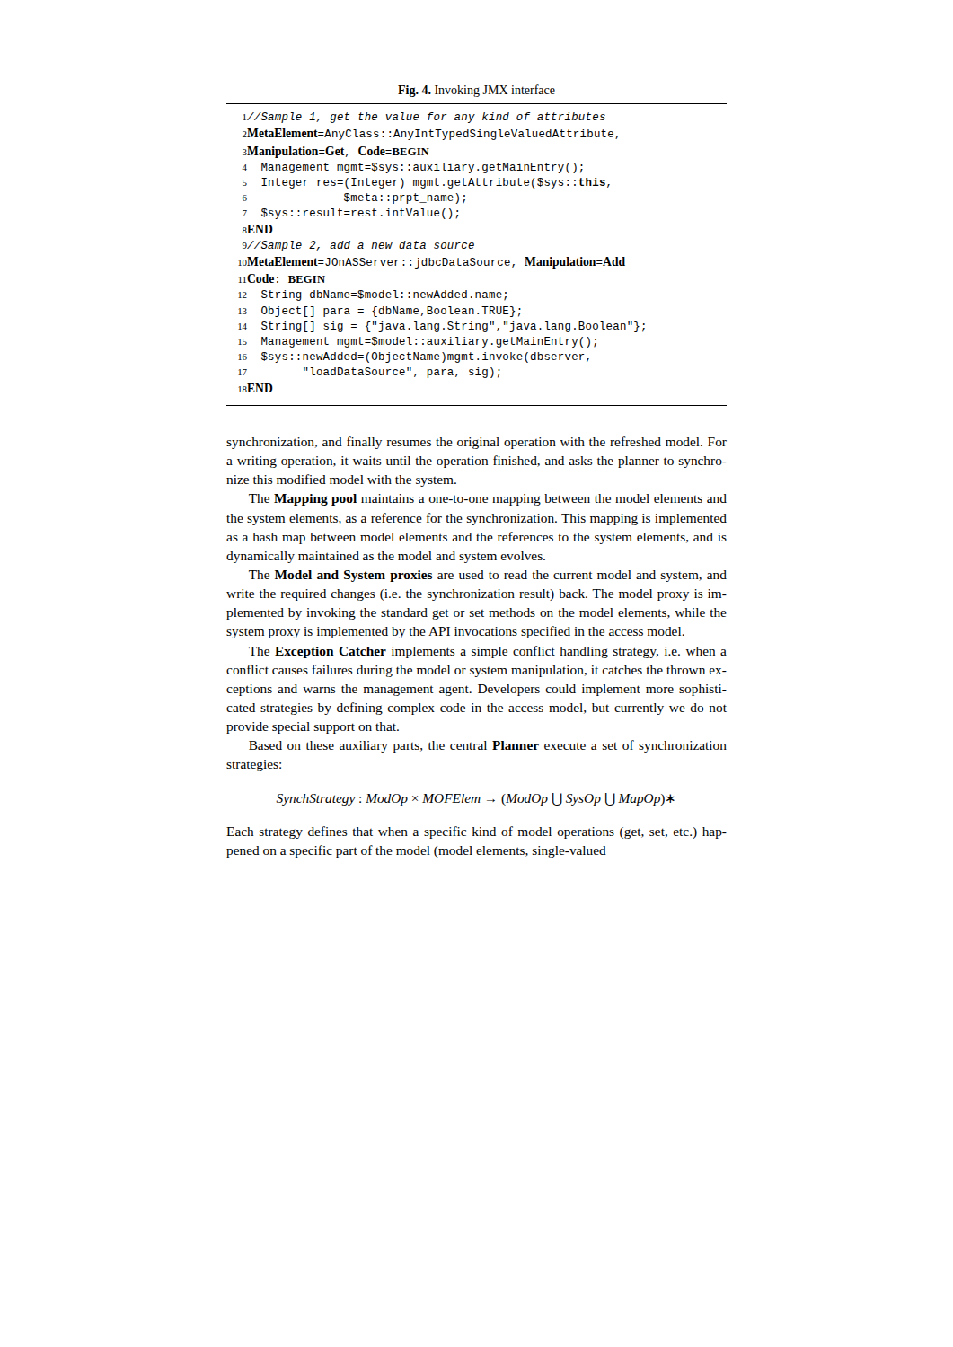Fig. 4. Invoking JMX interface
| 1 | //Sample 1, get the value for any kind of attributes |
| 2 | MetaElement =AnyClass::AnyIntTypedSingleValuedAttribute, |
| 3 | Manipulation = Get , Code = BEGIN |
| 4 | Management mgmt=$sys::auxiliary.getMainEntry(); |
| 5 | Integer res=(Integer) mgmt.getAttribute($sys:: this , |
| 6 | $meta::prpt_name); |
| 7 | $sys::result=rest.intValue(); |
| 8 | END |
| 9 | //Sample 2, add a new data source |
| 10 | MetaElement =JOnASServer::jdbcDataSource, Manipulation = Add |
| 11 | Code : BEGIN |
| 12 | String dbName=$model::newAdded.name; |
| 13 | Object[] para = {dbName,Boolean.TRUE}; |
| 14 | String[] sig = {"java.lang.String","java.lang.Boolean"}; |
| 15 | Management mgmt=$model::auxiliary.getMainEntry(); |
| 16 | $sys::newAdded=(ObjectName)mgmt.invoke(dbserver, |
| 17 | "loadDataSource", para, sig); |
| 18 | END |
synchronization, and finally resumes the original operation with the refreshed model. For a writing operation, it waits until the operation finished, and asks the planner to synchronize this modified model with the system.
The Mapping pool maintains a one-to-one mapping between the model elements and the system elements, as a reference for the synchronization. This mapping is implemented as a hash map between model elements and the references to the system elements, and is dynamically maintained as the model and system evolves.
The Model and System proxies are used to read the current model and system, and write the required changes (i.e. the synchronization result) back. The model proxy is implemented by invoking the standard get or set methods on the model elements, while the system proxy is implemented by the API invocations specified in the access model.
The Exception Catcher implements a simple conflict handling strategy, i.e. when a conflict causes failures during the model or system manipulation, it catches the thrown exceptions and warns the management agent. Developers could implement more sophisticated strategies by defining complex code in the access model, but currently we do not provide special support on that.
Based on these auxiliary parts, the central Planner execute a set of synchronization strategies:
SynchStrategy : ModOp × MOFElem → (ModOp ⋃ SysOp ⋃ MapOp)∗
Each strategy defines that when a specific kind of model operations (get, set, etc.) happened on a specific part of the model (model elements, single-valued